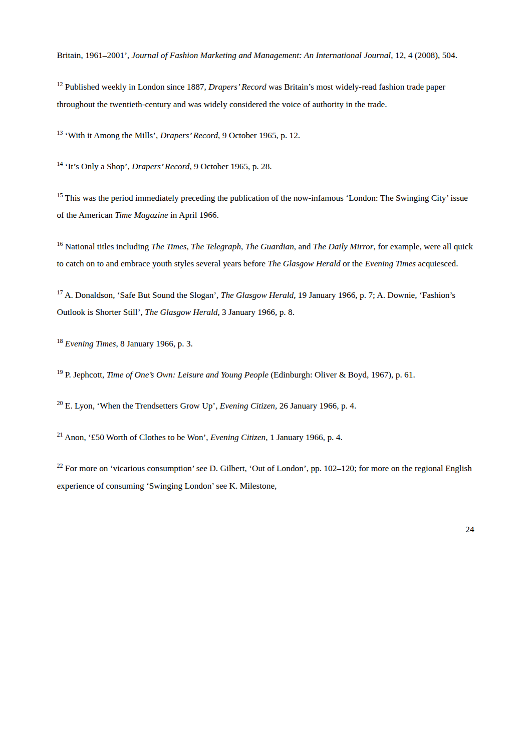Britain, 1961–2001’, Journal of Fashion Marketing and Management: An International Journal, 12, 4 (2008), 504.
12 Published weekly in London since 1887, Drapers’ Record was Britain’s most widely-read fashion trade paper throughout the twentieth-century and was widely considered the voice of authority in the trade.
13 ‘With it Among the Mills’, Drapers’ Record, 9 October 1965, p. 12.
14 ‘It’s Only a Shop’, Drapers’ Record, 9 October 1965, p. 28.
15 This was the period immediately preceding the publication of the now-infamous ‘London: The Swinging City’ issue of the American Time Magazine in April 1966.
16 National titles including The Times, The Telegraph, The Guardian, and The Daily Mirror, for example, were all quick to catch on to and embrace youth styles several years before The Glasgow Herald or the Evening Times acquiesced.
17 A. Donaldson, ‘Safe But Sound the Slogan’, The Glasgow Herald, 19 January 1966, p. 7; A. Downie, ‘Fashion’s Outlook is Shorter Still’, The Glasgow Herald, 3 January 1966, p. 8.
18 Evening Times, 8 January 1966, p. 3.
19 P. Jephcott, Time of One’s Own: Leisure and Young People (Edinburgh: Oliver & Boyd, 1967), p. 61.
20 E. Lyon, ‘When the Trendsetters Grow Up’, Evening Citizen, 26 January 1966, p. 4.
21 Anon, ‘£50 Worth of Clothes to be Won’, Evening Citizen, 1 January 1966, p. 4.
22 For more on ‘vicarious consumption’ see D. Gilbert, ‘Out of London’, pp. 102–120; for more on the regional English experience of consuming ‘Swinging London’ see K. Milestone,
24